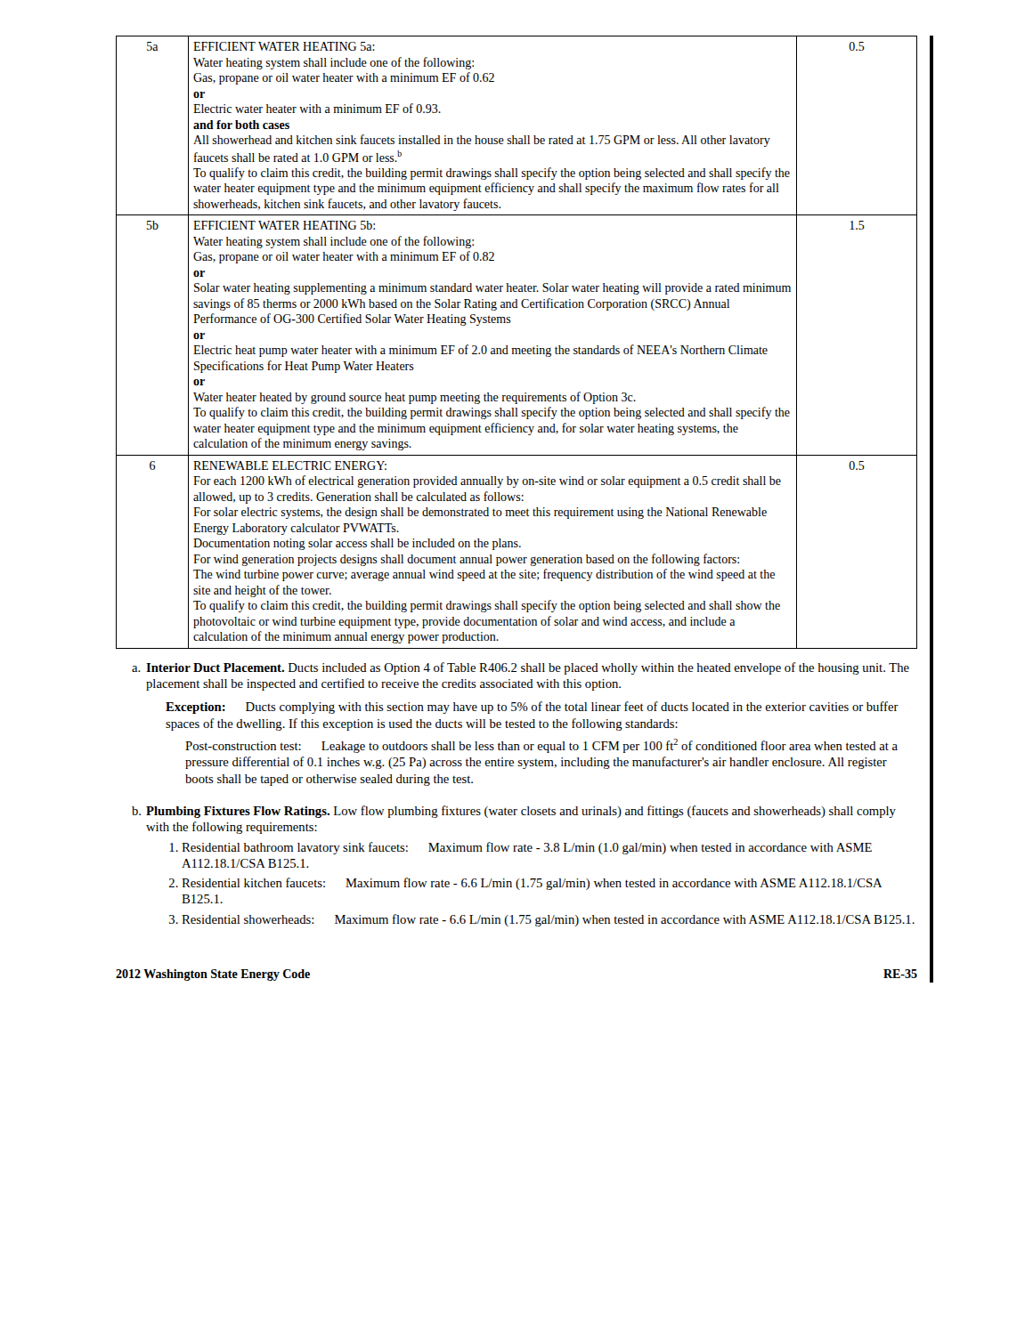| 5a | EFFICIENT WATER HEATING 5a: Water heating system shall include one of the following: Gas, propane or oil water heater with a minimum EF of 0.62 or Electric water heater with a minimum EF of 0.93. and for both cases All showerhead and kitchen sink faucets installed in the house shall be rated at 1.75 GPM or less. All other lavatory faucets shall be rated at 1.0 GPM or less. b To qualify to claim this credit, the building permit drawings shall specify the option being selected and shall specify the water heater equipment type and the minimum equipment efficiency and shall specify the maximum flow rates for all showerheads, kitchen sink faucets, and other lavatory faucets. | 0.5 |
| 5b | EFFICIENT WATER HEATING 5b: Water heating system shall include one of the following: Gas, propane or oil water heater with a minimum EF of 0.82 or Solar water heating supplementing a minimum standard water heater. Solar water heating will provide a rated minimum savings of 85 therms or 2000 kWh based on the Solar Rating and Certification Corporation (SRCC) Annual Performance of OG-300 Certified Solar Water Heating Systems or Electric heat pump water heater with a minimum EF of 2.0 and meeting the standards of NEEA's Northern Climate Specifications for Heat Pump Water Heaters or Water heater heated by ground source heat pump meeting the requirements of Option 3c. To qualify to claim this credit, the building permit drawings shall specify the option being selected and shall specify the water heater equipment type and the minimum equipment efficiency and, for solar water heating systems, the calculation of the minimum energy savings. | 1.5 |
| 6 | RENEWABLE ELECTRIC ENERGY: For each 1200 kWh of electrical generation provided annually by on-site wind or solar equipment a 0.5 credit shall be allowed, up to 3 credits. Generation shall be calculated as follows: For solar electric systems, the design shall be demonstrated to meet this requirement using the National Renewable Energy Laboratory calculator PVWATTs. Documentation noting solar access shall be included on the plans. For wind generation projects designs shall document annual power generation based on the following factors: The wind turbine power curve; average annual wind speed at the site; frequency distribution of the wind speed at the site and height of the tower. To qualify to claim this credit, the building permit drawings shall specify the option being selected and shall show the photovoltaic or wind turbine equipment type, provide documentation of solar and wind access, and include a calculation of the minimum annual energy power production. | 0.5 |
a.
Interior Duct Placement. Ducts included as Option 4 of Table R406.2 shall be placed wholly within the heated envelope of the housing unit. The placement shall be inspected and certified to receive the credits associated with this option.
Exception: Ducts complying with this section may have up to 5% of the total linear feet of ducts located in the exterior cavities or buffer spaces of the dwelling. If this exception is used the ducts will be tested to the following standards:
Post-construction test: Leakage to outdoors shall be less than or equal to 1 CFM per 100 ft2 of conditioned floor area when tested at a pressure differential of 0.1 inches w.g. (25 Pa) across the entire system, including the manufacturer's air handler enclosure. All register boots shall be taped or otherwise sealed during the test.
b.
Plumbing Fixtures Flow Ratings. Low flow plumbing fixtures (water closets and urinals) and fittings (faucets and showerheads) shall comply with the following requirements:
Residential bathroom lavatory sink faucets: Maximum flow rate - 3.8 L/min (1.0 gal/min) when tested in accordance with ASME A112.18.1/CSA B125.1.
Residential kitchen faucets: Maximum flow rate - 6.6 L/min (1.75 gal/min) when tested in accordance with ASME A112.18.1/CSA B125.1.
Residential showerheads: Maximum flow rate - 6.6 L/min (1.75 gal/min) when tested in accordance with ASME A112.18.1/CSA B125.1.
2012 Washington State Energy Code
RE-35